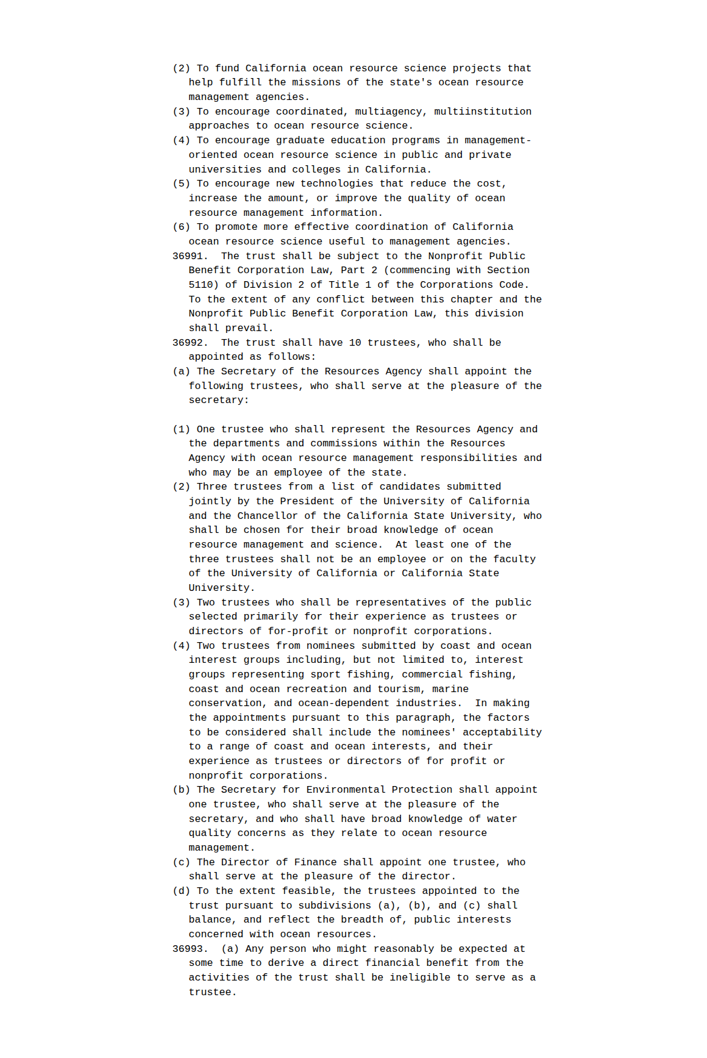(2) To fund California ocean resource science projects that help fulfill the missions of the state's ocean resource management agencies.
(3) To encourage coordinated, multiagency, multiinstitution approaches to ocean resource science.
(4) To encourage graduate education programs in management-oriented ocean resource science in public and private universities and colleges in California.
(5) To encourage new technologies that reduce the cost, increase the amount, or improve the quality of ocean resource management information.
(6) To promote more effective coordination of California ocean resource science useful to management agencies.
36991. The trust shall be subject to the Nonprofit Public Benefit Corporation Law, Part 2 (commencing with Section 5110) of Division 2 of Title 1 of the Corporations Code. To the extent of any conflict between this chapter and the Nonprofit Public Benefit Corporation Law, this division shall prevail.
36992. The trust shall have 10 trustees, who shall be appointed as follows:
(a) The Secretary of the Resources Agency shall appoint the following trustees, who shall serve at the pleasure of the secretary:
(1) One trustee who shall represent the Resources Agency and the departments and commissions within the Resources Agency with ocean resource management responsibilities and who may be an employee of the state.
(2) Three trustees from a list of candidates submitted jointly by the President of the University of California and the Chancellor of the California State University, who shall be chosen for their broad knowledge of ocean resource management and science. At least one of the three trustees shall not be an employee or on the faculty of the University of California or California State University.
(3) Two trustees who shall be representatives of the public selected primarily for their experience as trustees or directors of for-profit or nonprofit corporations.
(4) Two trustees from nominees submitted by coast and ocean interest groups including, but not limited to, interest groups representing sport fishing, commercial fishing, coast and ocean recreation and tourism, marine conservation, and ocean-dependent industries. In making the appointments pursuant to this paragraph, the factors to be considered shall include the nominees' acceptability to a range of coast and ocean interests, and their experience as trustees or directors of for profit or nonprofit corporations.
(b) The Secretary for Environmental Protection shall appoint one trustee, who shall serve at the pleasure of the secretary, and who shall have broad knowledge of water quality concerns as they relate to ocean resource management.
(c) The Director of Finance shall appoint one trustee, who shall serve at the pleasure of the director.
(d) To the extent feasible, the trustees appointed to the trust pursuant to subdivisions (a), (b), and (c) shall balance, and reflect the breadth of, public interests concerned with ocean resources.
36993. (a) Any person who might reasonably be expected at some time to derive a direct financial benefit from the activities of the trust shall be ineligible to serve as a trustee.